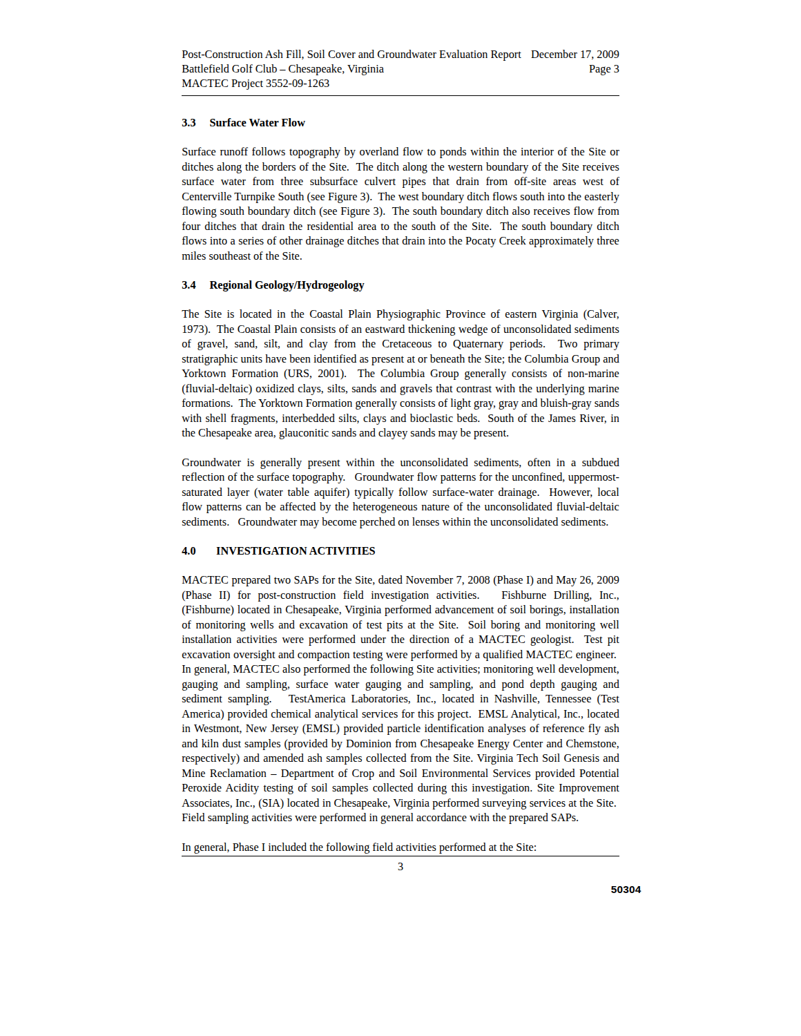Post-Construction Ash Fill, Soil Cover and Groundwater Evaluation Report
Battlefield Golf Club – Chesapeake, Virginia
MACTEC Project 3552-09-1263
December 17, 2009
Page 3
3.3 Surface Water Flow
Surface runoff follows topography by overland flow to ponds within the interior of the Site or ditches along the borders of the Site. The ditch along the western boundary of the Site receives surface water from three subsurface culvert pipes that drain from off-site areas west of Centerville Turnpike South (see Figure 3). The west boundary ditch flows south into the easterly flowing south boundary ditch (see Figure 3). The south boundary ditch also receives flow from four ditches that drain the residential area to the south of the Site. The south boundary ditch flows into a series of other drainage ditches that drain into the Pocaty Creek approximately three miles southeast of the Site.
3.4 Regional Geology/Hydrogeology
The Site is located in the Coastal Plain Physiographic Province of eastern Virginia (Calver, 1973). The Coastal Plain consists of an eastward thickening wedge of unconsolidated sediments of gravel, sand, silt, and clay from the Cretaceous to Quaternary periods. Two primary stratigraphic units have been identified as present at or beneath the Site; the Columbia Group and Yorktown Formation (URS, 2001). The Columbia Group generally consists of non-marine (fluvial-deltaic) oxidized clays, silts, sands and gravels that contrast with the underlying marine formations. The Yorktown Formation generally consists of light gray, gray and bluish-gray sands with shell fragments, interbedded silts, clays and bioclastic beds. South of the James River, in the Chesapeake area, glauconitic sands and clayey sands may be present.
Groundwater is generally present within the unconsolidated sediments, often in a subdued reflection of the surface topography. Groundwater flow patterns for the unconfined, uppermost-saturated layer (water table aquifer) typically follow surface-water drainage. However, local flow patterns can be affected by the heterogeneous nature of the unconsolidated fluvial-deltaic sediments. Groundwater may become perched on lenses within the unconsolidated sediments.
4.0 INVESTIGATION ACTIVITIES
MACTEC prepared two SAPs for the Site, dated November 7, 2008 (Phase I) and May 26, 2009 (Phase II) for post-construction field investigation activities. Fishburne Drilling, Inc., (Fishburne) located in Chesapeake, Virginia performed advancement of soil borings, installation of monitoring wells and excavation of test pits at the Site. Soil boring and monitoring well installation activities were performed under the direction of a MACTEC geologist. Test pit excavation oversight and compaction testing were performed by a qualified MACTEC engineer. In general, MACTEC also performed the following Site activities; monitoring well development, gauging and sampling, surface water gauging and sampling, and pond depth gauging and sediment sampling. TestAmerica Laboratories, Inc., located in Nashville, Tennessee (Test America) provided chemical analytical services for this project. EMSL Analytical, Inc., located in Westmont, New Jersey (EMSL) provided particle identification analyses of reference fly ash and kiln dust samples (provided by Dominion from Chesapeake Energy Center and Chemstone, respectively) and amended ash samples collected from the Site. Virginia Tech Soil Genesis and Mine Reclamation – Department of Crop and Soil Environmental Services provided Potential Peroxide Acidity testing of soil samples collected during this investigation. Site Improvement Associates, Inc., (SIA) located in Chesapeake, Virginia performed surveying services at the Site. Field sampling activities were performed in general accordance with the prepared SAPs.
In general, Phase I included the following field activities performed at the Site:
3
50304